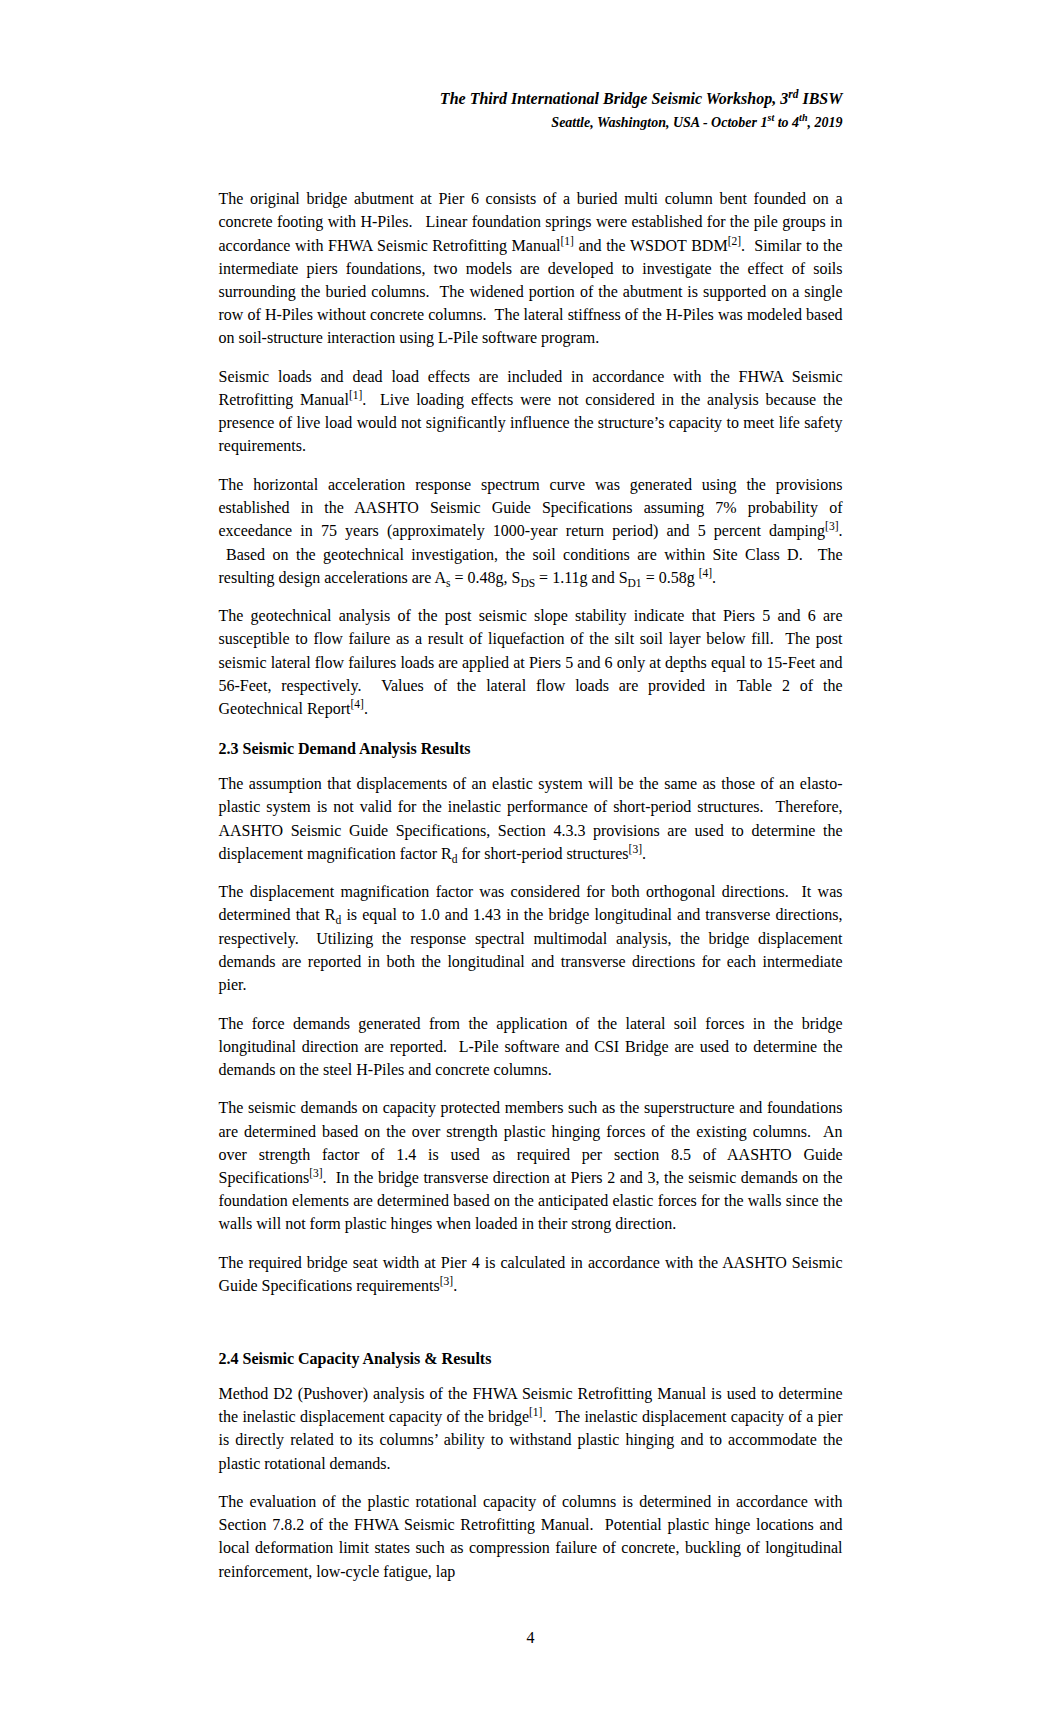The Third International Bridge Seismic Workshop, 3rd IBSW
Seattle, Washington, USA - October 1st to 4th, 2019
The original bridge abutment at Pier 6 consists of a buried multi column bent founded on a concrete footing with H-Piles. Linear foundation springs were established for the pile groups in accordance with FHWA Seismic Retrofitting Manual[1] and the WSDOT BDM[2]. Similar to the intermediate piers foundations, two models are developed to investigate the effect of soils surrounding the buried columns. The widened portion of the abutment is supported on a single row of H-Piles without concrete columns. The lateral stiffness of the H-Piles was modeled based on soil-structure interaction using L-Pile software program.
Seismic loads and dead load effects are included in accordance with the FHWA Seismic Retrofitting Manual[1]. Live loading effects were not considered in the analysis because the presence of live load would not significantly influence the structure’s capacity to meet life safety requirements.
The horizontal acceleration response spectrum curve was generated using the provisions established in the AASHTO Seismic Guide Specifications assuming 7% probability of exceedance in 75 years (approximately 1000-year return period) and 5 percent damping[3]. Based on the geotechnical investigation, the soil conditions are within Site Class D. The resulting design accelerations are As = 0.48g, SDS = 1.11g and SD1 = 0.58g [4].
The geotechnical analysis of the post seismic slope stability indicate that Piers 5 and 6 are susceptible to flow failure as a result of liquefaction of the silt soil layer below fill. The post seismic lateral flow failures loads are applied at Piers 5 and 6 only at depths equal to 15-Feet and 56-Feet, respectively. Values of the lateral flow loads are provided in Table 2 of the Geotechnical Report[4].
2.3 Seismic Demand Analysis Results
The assumption that displacements of an elastic system will be the same as those of an elasto-plastic system is not valid for the inelastic performance of short-period structures. Therefore, AASHTO Seismic Guide Specifications, Section 4.3.3 provisions are used to determine the displacement magnification factor Rd for short-period structures[3].
The displacement magnification factor was considered for both orthogonal directions. It was determined that Rd is equal to 1.0 and 1.43 in the bridge longitudinal and transverse directions, respectively. Utilizing the response spectral multimodal analysis, the bridge displacement demands are reported in both the longitudinal and transverse directions for each intermediate pier.
The force demands generated from the application of the lateral soil forces in the bridge longitudinal direction are reported. L-Pile software and CSI Bridge are used to determine the demands on the steel H-Piles and concrete columns.
The seismic demands on capacity protected members such as the superstructure and foundations are determined based on the over strength plastic hinging forces of the existing columns. An over strength factor of 1.4 is used as required per section 8.5 of AASHTO Guide Specifications[3]. In the bridge transverse direction at Piers 2 and 3, the seismic demands on the foundation elements are determined based on the anticipated elastic forces for the walls since the walls will not form plastic hinges when loaded in their strong direction.
The required bridge seat width at Pier 4 is calculated in accordance with the AASHTO Seismic Guide Specifications requirements[3].
2.4 Seismic Capacity Analysis & Results
Method D2 (Pushover) analysis of the FHWA Seismic Retrofitting Manual is used to determine the inelastic displacement capacity of the bridge[1]. The inelastic displacement capacity of a pier is directly related to its columns’ ability to withstand plastic hinging and to accommodate the plastic rotational demands.
The evaluation of the plastic rotational capacity of columns is determined in accordance with Section 7.8.2 of the FHWA Seismic Retrofitting Manual. Potential plastic hinge locations and local deformation limit states such as compression failure of concrete, buckling of longitudinal reinforcement, low-cycle fatigue, lap
4